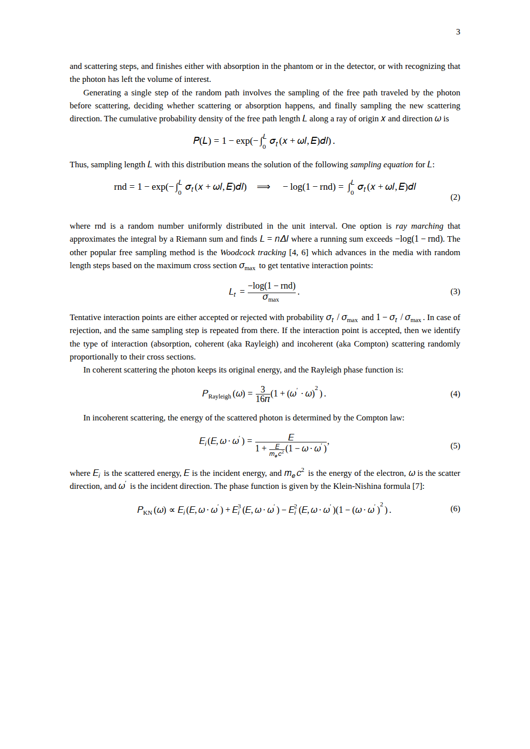3
and scattering steps, and finishes either with absorption in the phantom or in the detector, or with recognizing that the photon has left the volume of interest.
Generating a single step of the random path involves the sampling of the free path traveled by the photon before scattering, deciding whether scattering or absorption happens, and finally sampling the new scattering direction. The cumulative probability density of the free path length L along a ray of origin x and direction ω is
P(L) = 1−exp ( − ∫ 0 L σt (x+ωl,E) dl ) .
Thus, sampling length L with this distribution means the solution of the following sampling equation for L:
rnd = 1−exp ( − ∫0L σt (x+ωl,E) dl ) ⟹ −log(1−rnd) = ∫0L σt (x+ωl,E) dl (2)
where rnd is a random number uniformly distributed in the unit interval. One option is ray marching that approximates the integral by a Riemann sum and finds L=nΔl where a running sum exceeds −log(1−rnd). The other popular free sampling method is the Woodcock tracking [4, 6] which advances in the media with random length steps based on the maximum cross section σmax to get tentative interaction points:
Lt = −log(1−rnd) σmax . (3)
Tentative interaction points are either accepted or rejected with probability σt/σmax and 1−σt/σmax. In case of rejection, and the same sampling step is repeated from there. If the interaction point is accepted, then we identify the type of interaction (absorption, coherent (aka Rayleigh) and incoherent (aka Compton) scattering randomly proportionally to their cross sections.
In coherent scattering the photon keeps its original energy, and the Rayleigh phase function is:
PRayleigh (ω) = 316π ( 1+ (ω′⋅ω) 2 ) . (4)
In incoherent scattering, the energy of the scattered photon is determined by the Compton law:
Ei (E,ω⋅ω′) = E 1+ Emec2 (1−ω⋅ω′) , (5)
where Ei is the scattered energy, E is the incident energy, and mec2 is the energy of the electron, ω is the scatter direction, and ω′ is the incident direction. The phase function is given by the Klein-Nishina formula [7]:
PKN (ω) ∝ Ei(E,ω⋅ω′) + Ei3(E,ω⋅ω′) − Ei2(E,ω⋅ω′) (1− (ω⋅ω′)2 ) . (6)